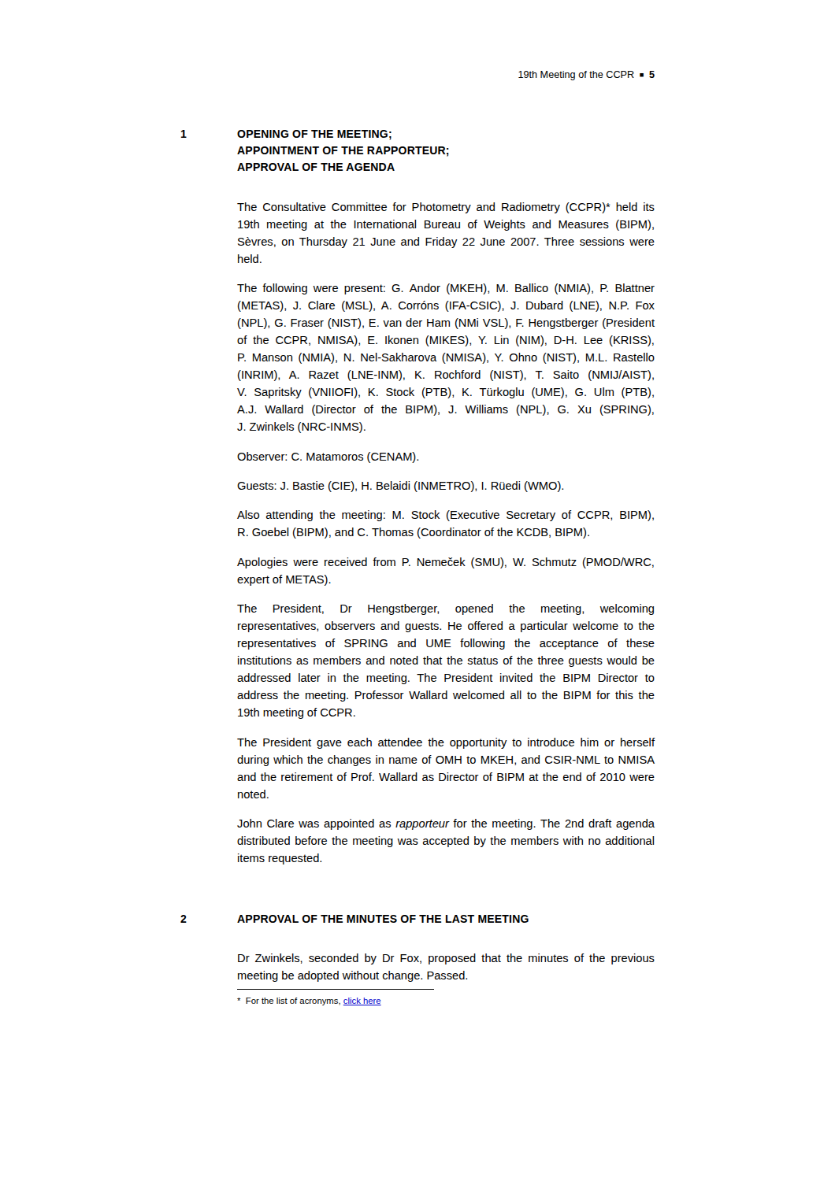19th Meeting of the CCPR ■ 5
1
OPENING OF THE MEETING;
APPOINTMENT OF THE RAPPORTEUR;
APPROVAL OF THE AGENDA
The Consultative Committee for Photometry and Radiometry (CCPR)* held its 19th meeting at the International Bureau of Weights and Measures (BIPM), Sèvres, on Thursday 21 June and Friday 22 June 2007. Three sessions were held.
The following were present: G. Andor (MKEH), M. Ballico (NMIA), P. Blattner (METAS), J. Clare (MSL), A. Corróns (IFA-CSIC), J. Dubard (LNE), N.P. Fox (NPL), G. Fraser (NIST), E. van der Ham (NMi VSL), F. Hengstberger (President of the CCPR, NMISA), E. Ikonen (MIKES), Y. Lin (NIM), D-H. Lee (KRISS), P. Manson (NMIA), N. Nel-Sakharova (NMISA), Y. Ohno (NIST), M.L. Rastello (INRIM), A. Razet (LNE-INM), K. Rochford (NIST), T. Saito (NMIJ/AIST), V. Sapritsky (VNIIOFI), K. Stock (PTB), K. Türkoglu (UME), G. Ulm (PTB), A.J. Wallard (Director of the BIPM), J. Williams (NPL), G. Xu (SPRING), J. Zwinkels (NRC-INMS).
Observer: C. Matamoros (CENAM).
Guests: J. Bastie (CIE), H. Belaidi (INMETRO), I. Rüedi (WMO).
Also attending the meeting: M. Stock (Executive Secretary of CCPR, BIPM), R. Goebel (BIPM), and C. Thomas (Coordinator of the KCDB, BIPM).
Apologies were received from P. Nemeček (SMU), W. Schmutz (PMOD/WRC, expert of METAS).
The President, Dr Hengstberger, opened the meeting, welcoming representatives, observers and guests. He offered a particular welcome to the representatives of SPRING and UME following the acceptance of these institutions as members and noted that the status of the three guests would be addressed later in the meeting. The President invited the BIPM Director to address the meeting. Professor Wallard welcomed all to the BIPM for this the 19th meeting of CCPR.
The President gave each attendee the opportunity to introduce him or herself during which the changes in name of OMH to MKEH, and CSIR-NML to NMISA and the retirement of Prof. Wallard as Director of BIPM at the end of 2010 were noted.
John Clare was appointed as rapporteur for the meeting. The 2nd draft agenda distributed before the meeting was accepted by the members with no additional items requested.
2
APPROVAL OF THE MINUTES OF THE LAST MEETING
Dr Zwinkels, seconded by Dr Fox, proposed that the minutes of the previous meeting be adopted without change. Passed.
* For the list of acronyms, click here